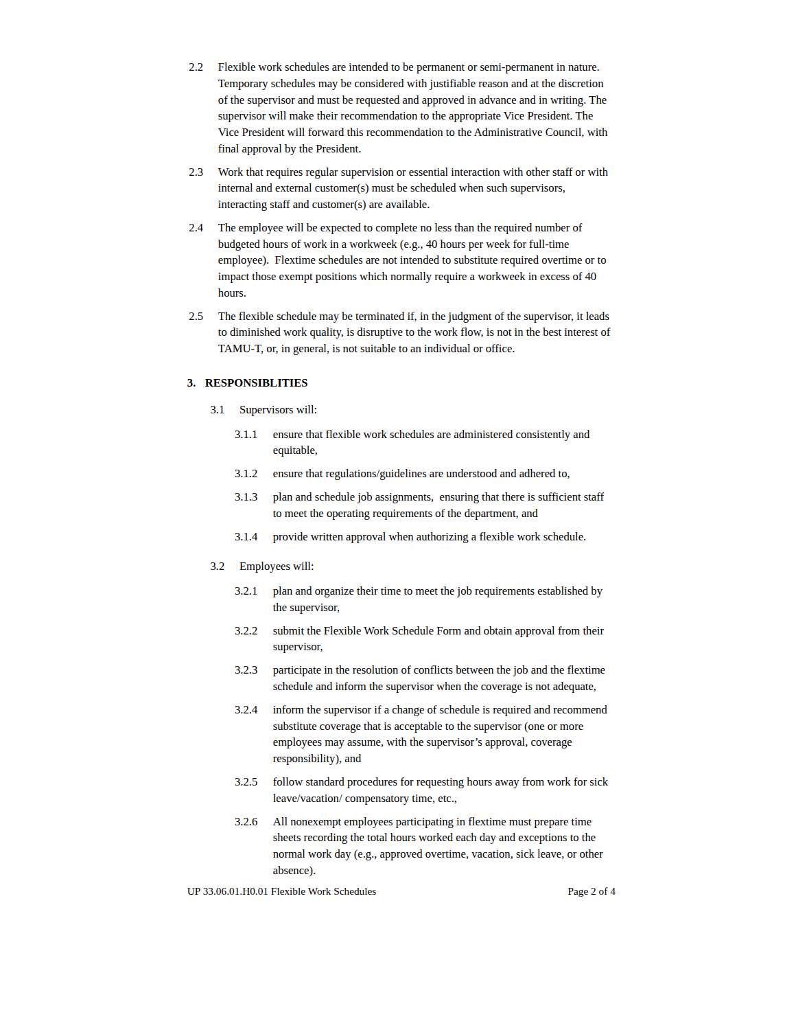2.2
Flexible work schedules are intended to be permanent or semi-permanent in nature. Temporary schedules may be considered with justifiable reason and at the discretion of the supervisor and must be requested and approved in advance and in writing. The supervisor will make their recommendation to the appropriate Vice President. The Vice President will forward this recommendation to the Administrative Council, with final approval by the President.
2.3
Work that requires regular supervision or essential interaction with other staff or with internal and external customer(s) must be scheduled when such supervisors, interacting staff and customer(s) are available.
2.4
The employee will be expected to complete no less than the required number of budgeted hours of work in a workweek (e.g., 40 hours per week for full-time employee). Flextime schedules are not intended to substitute required overtime or to impact those exempt positions which normally require a workweek in excess of 40 hours.
2.5
The flexible schedule may be terminated if, in the judgment of the supervisor, it leads to diminished work quality, is disruptive to the work flow, is not in the best interest of TAMU-T, or, in general, is not suitable to an individual or office.
3.
RESPONSIBLITIES
3.1
Supervisors will:
3.1.1
ensure that flexible work schedules are administered consistently and equitable,
3.1.2
ensure that regulations/guidelines are understood and adhered to,
3.1.3
plan and schedule job assignments, ensuring that there is sufficient staff to meet the operating requirements of the department, and
3.1.4
provide written approval when authorizing a flexible work schedule.
3.2
Employees will:
3.2.1
plan and organize their time to meet the job requirements established by the supervisor,
3.2.2
submit the Flexible Work Schedule Form and obtain approval from their supervisor,
3.2.3
participate in the resolution of conflicts between the job and the flextime schedule and inform the supervisor when the coverage is not adequate,
3.2.4
inform the supervisor if a change of schedule is required and recommend substitute coverage that is acceptable to the supervisor (one or more employees may assume, with the supervisor’s approval, coverage responsibility), and
3.2.5
follow standard procedures for requesting hours away from work for sick leave/vacation/ compensatory time, etc.,
3.2.6
All nonexempt employees participating in flextime must prepare time sheets recording the total hours worked each day and exceptions to the normal work day (e.g., approved overtime, vacation, sick leave, or other absence).
UP 33.06.01.H0.01 Flexible Work Schedules
Page 2 of 4